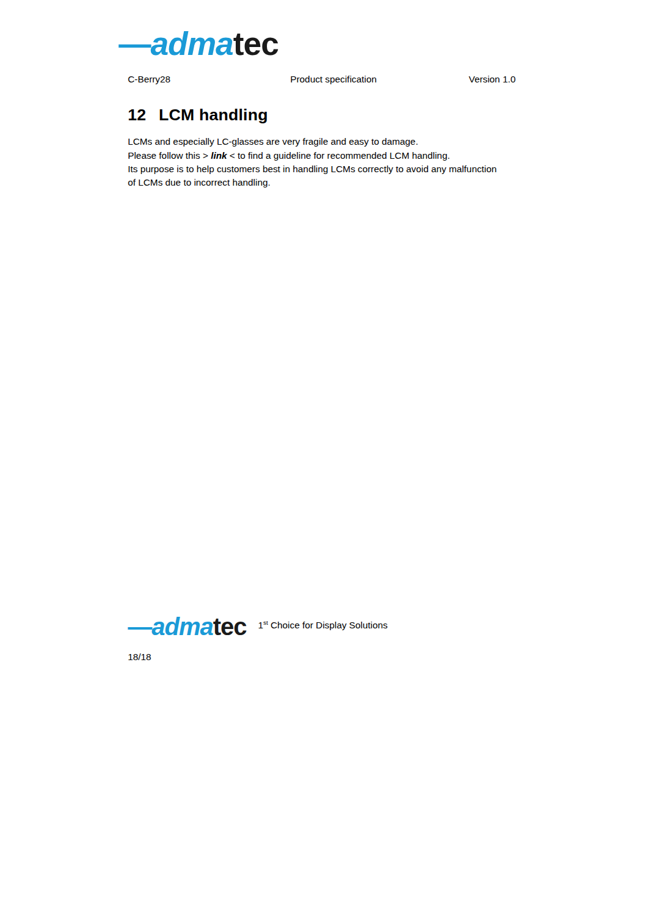—adma tec
C-Berry28 Product specification Version 1.0
12 LCM handling
LCMs and especially LC-glasses are very fragile and easy to damage.
Please follow this > link < to find a guideline for recommended LCM handling.
Its purpose is to help customers best in handling LCMs correctly to avoid any malfunction of LCMs due to incorrect handling.
—adma tec 1st Choice for Display Solutions
18/18